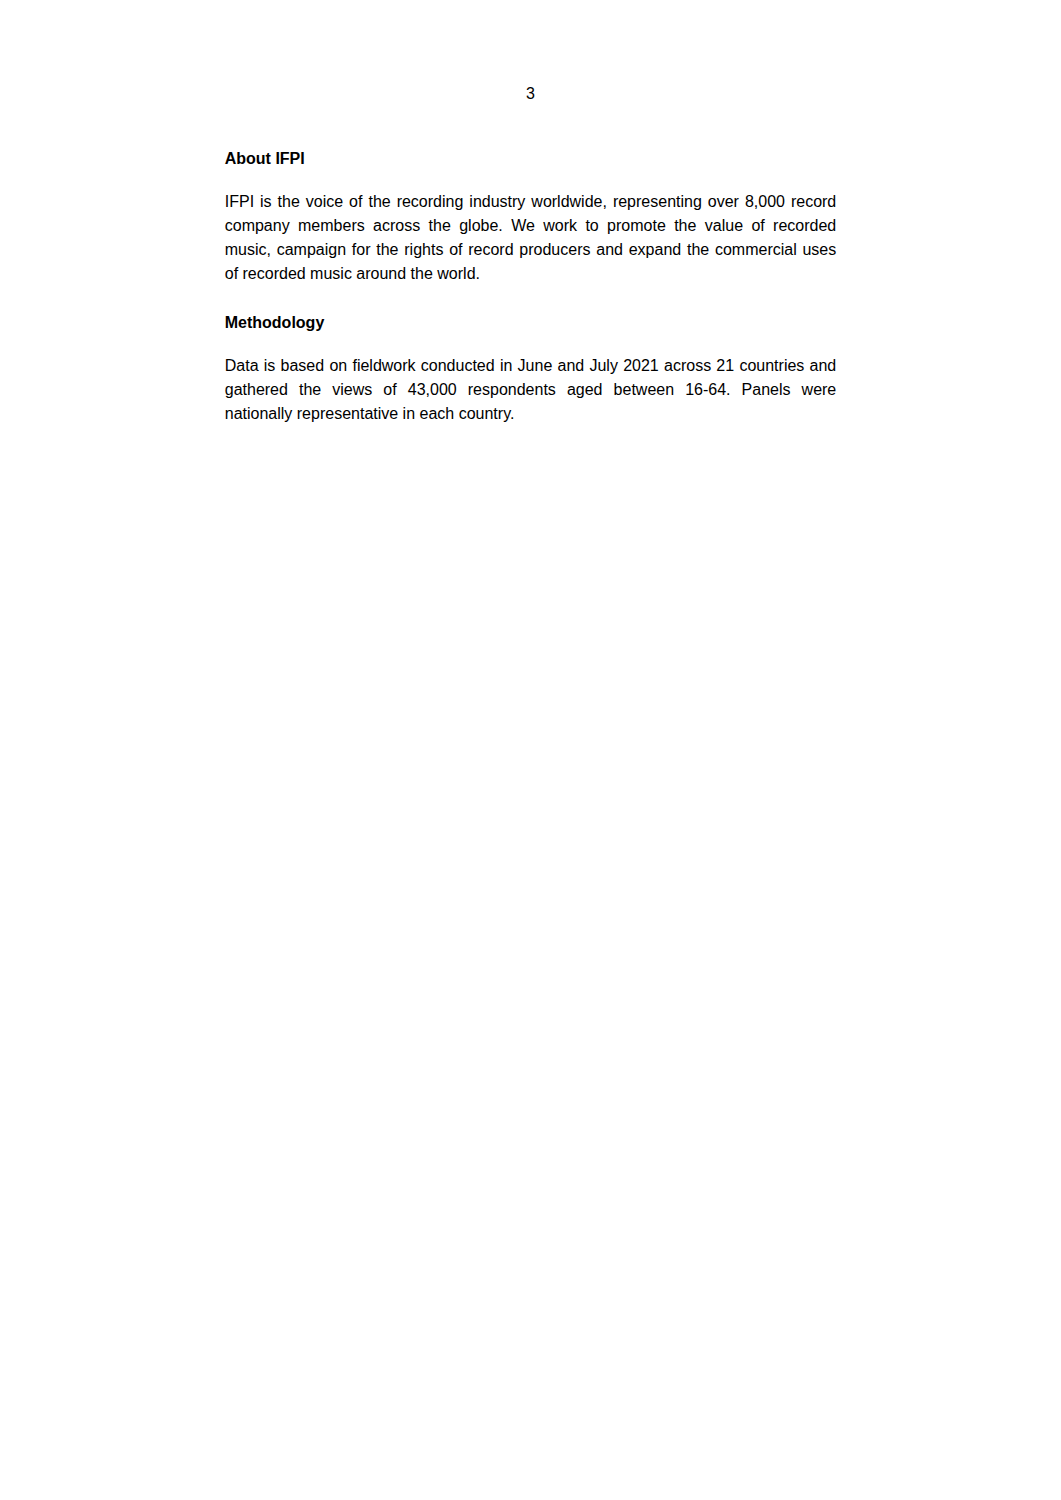3
About IFPI
IFPI is the voice of the recording industry worldwide, representing over 8,000 record company members across the globe. We work to promote the value of recorded music, campaign for the rights of record producers and expand the commercial uses of recorded music around the world.
Methodology
Data is based on fieldwork conducted in June and July 2021 across 21 countries and gathered the views of 43,000 respondents aged between 16-64. Panels were nationally representative in each country.